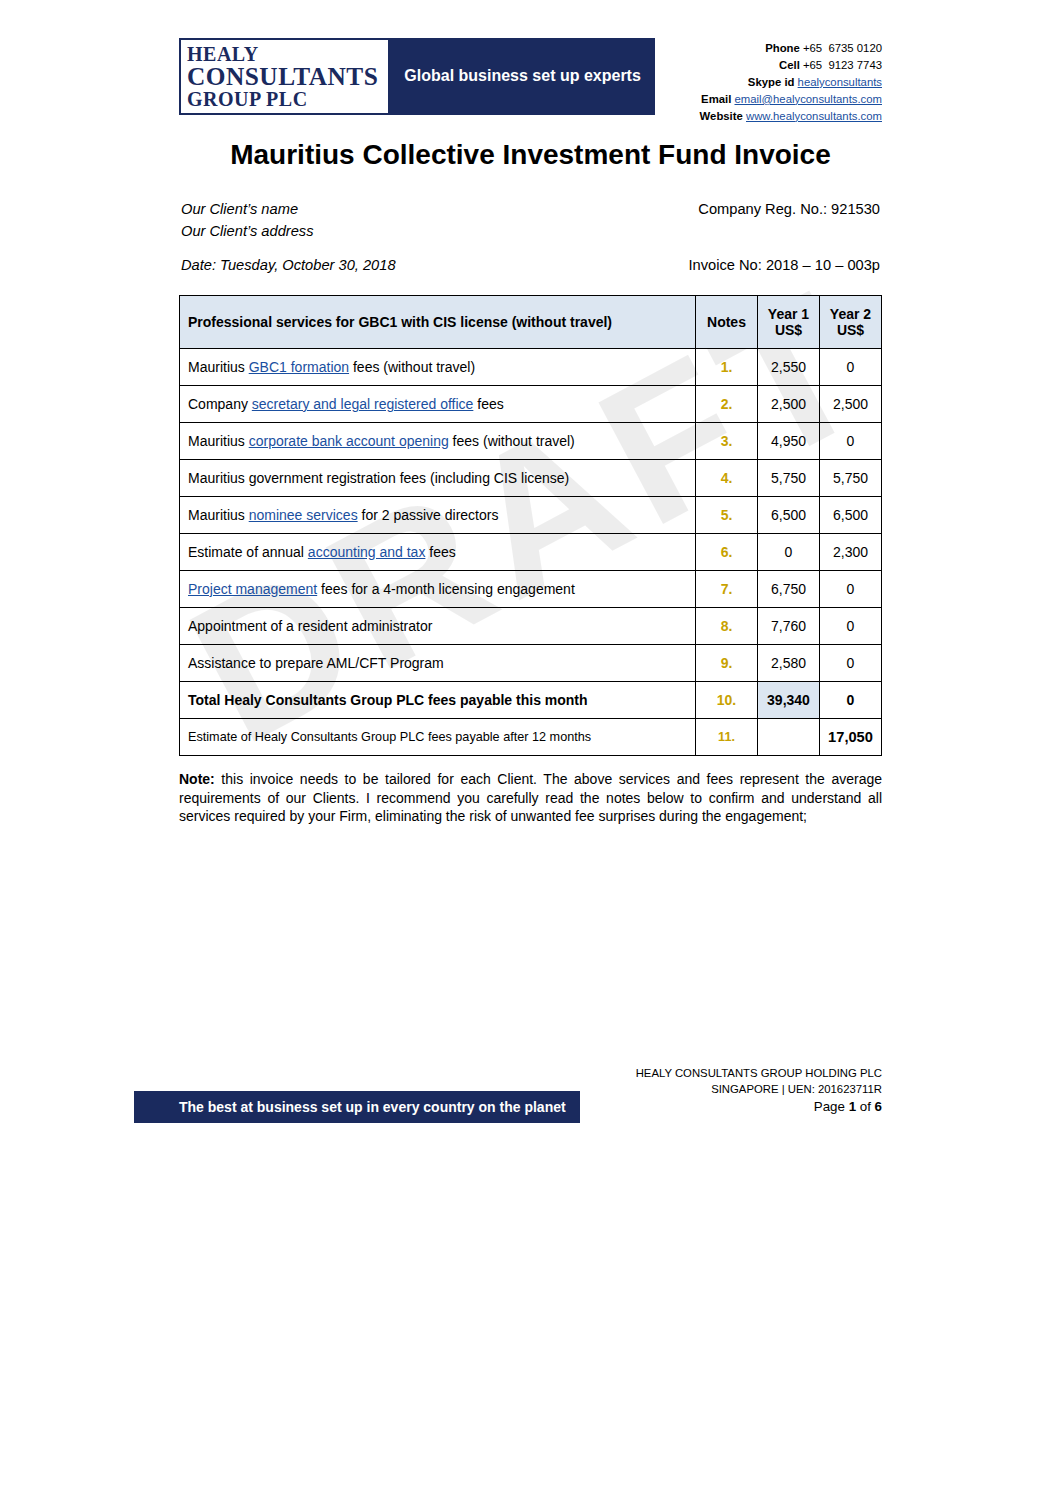DRAFT
HEALY
CONSULTANTS
GROUP PLC
Global business set up experts
Phone +65 6735 0120
Cell +65 9123 7743
Skype id healyconsultants
Email email@healyconsultants.com
Website www.healyconsultants.com
Mauritius Collective Investment Fund Invoice
| Our Client’s name | Company Reg. No.: 921530 |
| Our Client’s address | |
| Date: Tuesday, October 30, 2018 | Invoice No: 2018 – 10 – 003p |
| Professional services for GBC1 with CIS license (without travel) | Notes | Year 1 US$ | Year 2 US$ |
| --- | --- | --- | --- |
| Mauritius GBC1 formation fees (without travel) | 1. | 2,550 | 0 |
| Company secretary and legal registered office fees | 2. | 2,500 | 2,500 |
| Mauritius corporate bank account opening fees (without travel) | 3. | 4,950 | 0 |
| Mauritius government registration fees (including CIS license) | 4. | 5,750 | 5,750 |
| Mauritius nominee services for 2 passive directors | 5. | 6,500 | 6,500 |
| Estimate of annual accounting and tax fees | 6. | 0 | 2,300 |
| Project management fees for a 4-month licensing engagement | 7. | 6,750 | 0 |
| Appointment of a resident administrator | 8. | 7,760 | 0 |
| Assistance to prepare AML/CFT Program | 9. | 2,580 | 0 |
| Total Healy Consultants Group PLC fees payable this month | 10. | 39,340 | 0 |
| Estimate of Healy Consultants Group PLC fees payable after 12 months | 11. | | 17,050 |
Note: this invoice needs to be tailored for each Client. The above services and fees represent the average requirements of our Clients. I recommend you carefully read the notes below to confirm and understand all services required by your Firm, eliminating the risk of unwanted fee surprises during the engagement;
The best at business set up in every country on the planet
HEALY CONSULTANTS GROUP HOLDING PLC
SINGAPORE | UEN: 201623711R
Page 1 of 6